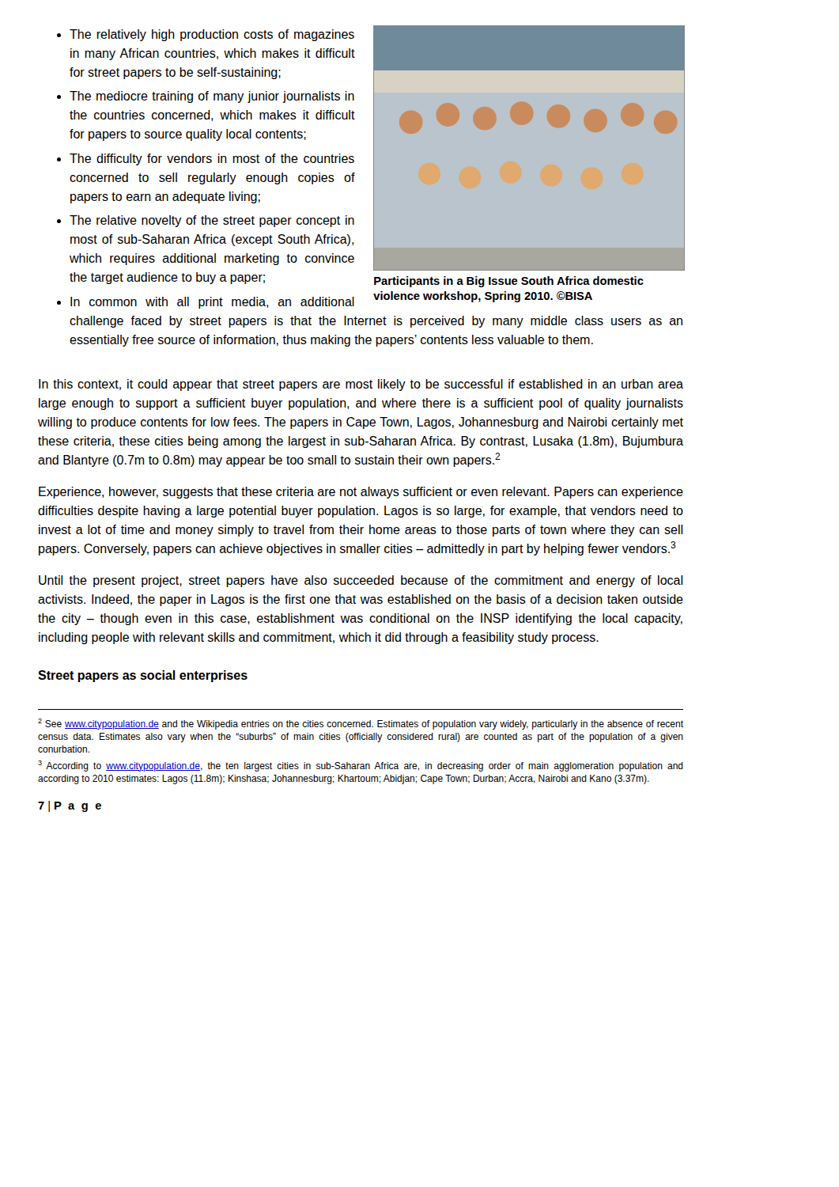Participants in a Big Issue South Africa domestic violence workshop, Spring 2010. ©BISA
The relatively high production costs of magazines in many African countries, which makes it difficult for street papers to be self-sustaining;
The mediocre training of many junior journalists in the countries concerned, which makes it difficult for papers to source quality local contents;
The difficulty for vendors in most of the countries concerned to sell regularly enough copies of papers to earn an adequate living;
The relative novelty of the street paper concept in most of sub-Saharan Africa (except South Africa), which requires additional marketing to convince the target audience to buy a paper;
In common with all print media, an additional challenge faced by street papers is that the Internet is perceived by many middle class users as an essentially free source of information, thus making the papers’ contents less valuable to them.
In this context, it could appear that street papers are most likely to be successful if established in an urban area large enough to support a sufficient buyer population, and where there is a sufficient pool of quality journalists willing to produce contents for low fees. The papers in Cape Town, Lagos, Johannesburg and Nairobi certainly met these criteria, these cities being among the largest in sub-Saharan Africa. By contrast, Lusaka (1.8m), Bujumbura and Blantyre (0.7m to 0.8m) may appear be too small to sustain their own papers.2
Experience, however, suggests that these criteria are not always sufficient or even relevant. Papers can experience difficulties despite having a large potential buyer population. Lagos is so large, for example, that vendors need to invest a lot of time and money simply to travel from their home areas to those parts of town where they can sell papers. Conversely, papers can achieve objectives in smaller cities – admittedly in part by helping fewer vendors.3
Until the present project, street papers have also succeeded because of the commitment and energy of local activists. Indeed, the paper in Lagos is the first one that was established on the basis of a decision taken outside the city – though even in this case, establishment was conditional on the INSP identifying the local capacity, including people with relevant skills and commitment, which it did through a feasibility study process.
Street papers as social enterprises
2 See www.citypopulation.de and the Wikipedia entries on the cities concerned. Estimates of population vary widely, particularly in the absence of recent census data. Estimates also vary when the “suburbs” of main cities (officially considered rural) are counted as part of the population of a given conurbation.
3 According to www.citypopulation.de, the ten largest cities in sub-Saharan Africa are, in decreasing order of main agglomeration population and according to 2010 estimates: Lagos (11.8m); Kinshasa; Johannesburg; Khartoum; Abidjan; Cape Town; Durban; Accra, Nairobi and Kano (3.37m).
7 | P a g e